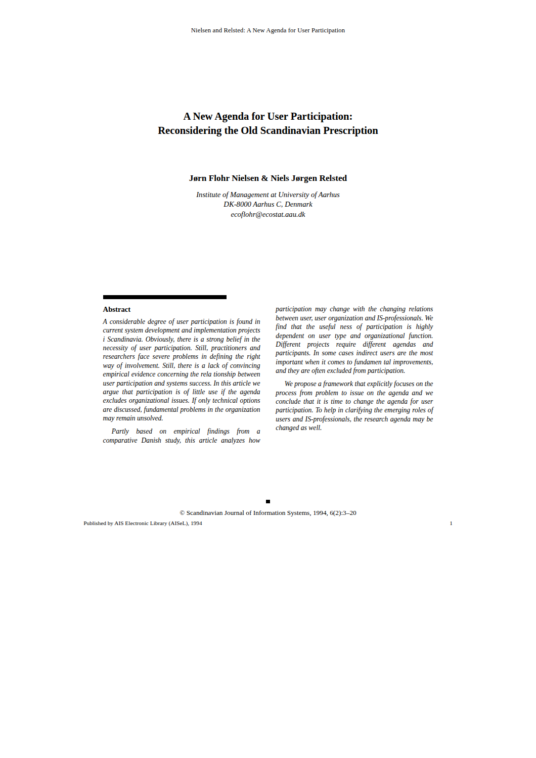Nielsen and Relsted: A New Agenda for User Participation
A New Agenda for User Participation:
Reconsidering the Old Scandinavian Prescription
Jørn Flohr Nielsen & Niels Jørgen Relsted
Institute of Management at University of Aarhus
DK-8000 Aarhus C, Denmark
ecoflohr@ecostat.aau.dk
Abstract
A considerable degree of user participation is found in current system development and implementation projects i Scandinavia. Obviously, there is a strong belief in the necessity of user participation. Still, practitioners and researchers face severe problems in defining the right way of involvement. Still, there is a lack of convincing empirical evidence concerning the rela tionship between user participation and systems success. In this article we argue that participation is of little use if the agenda excludes organizational issues. If only technical options are discussed, fundamental problems in the organization may remain unsolved.
Partly based on empirical findings from a comparative Danish study, this article analyzes how participation may change with the changing relations between user, user organization and IS-professionals. We find that the useful ness of participation is highly dependent on user type and organizational function. Different projects require different agendas and participants. In some cases indirect users are the most important when it comes to fundamen tal improvements, and they are often excluded from participation.
We propose a framework that explicitly focuses on the process from problem to issue on the agenda and we conclude that it is time to change the agenda for user participation. To help in clarifying the emerging roles of users and IS-professionals, the research agenda may be changed as well.
© Scandinavian Journal of Information Systems, 1994, 6(2):3–20
Published by AIS Electronic Library (AISeL), 1994 1